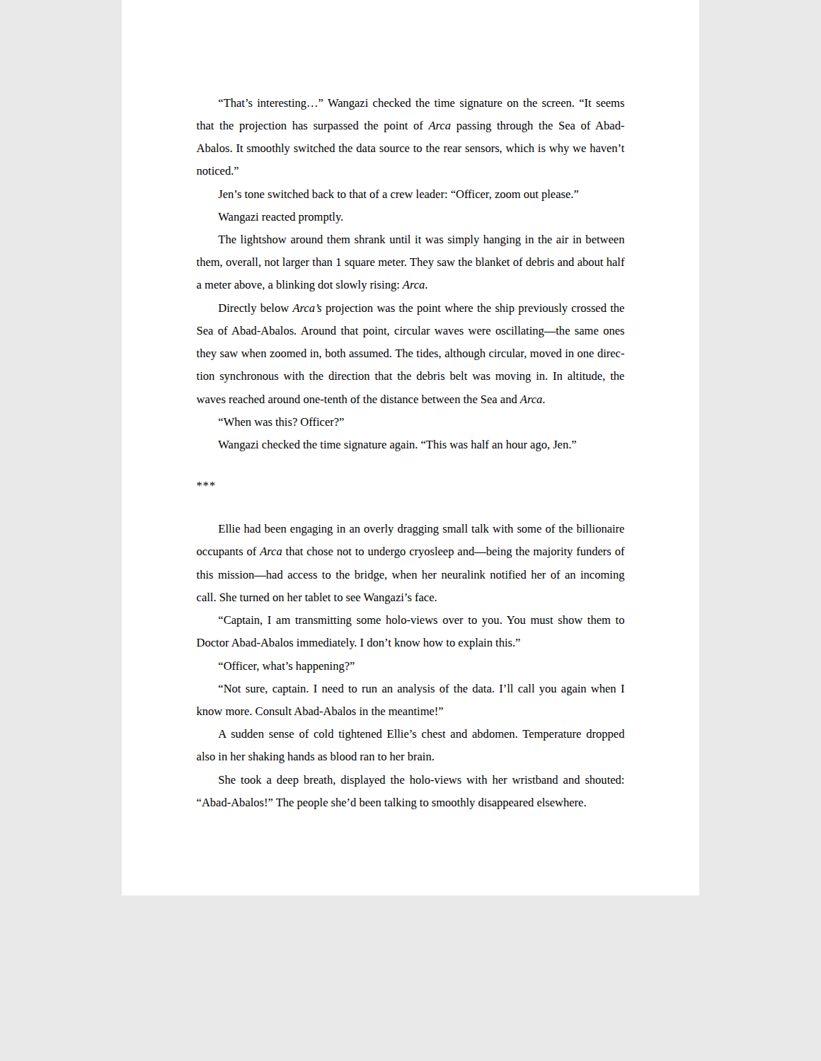“That’s interesting…” Wangazi checked the time signature on the screen. “It seems that the projection has surpassed the point of Arca passing through the Sea of Abad-Abalos. It smoothly switched the data source to the rear sensors, which is why we haven’t noticed.”
Jen’s tone switched back to that of a crew leader: “Officer, zoom out please.”
Wangazi reacted promptly.
The lightshow around them shrank until it was simply hanging in the air in between them, overall, not larger than 1 square meter. They saw the blanket of debris and about half a meter above, a blinking dot slowly rising: Arca.
Directly below Arca’s projection was the point where the ship previously crossed the Sea of Abad-Abalos. Around that point, circular waves were oscillating—the same ones they saw when zoomed in, both assumed. The tides, although circular, moved in one direction synchronous with the direction that the debris belt was moving in. In altitude, the waves reached around one-tenth of the distance between the Sea and Arca.
“When was this? Officer?”
Wangazi checked the time signature again. “This was half an hour ago, Jen.”
***
Ellie had been engaging in an overly dragging small talk with some of the billionaire occupants of Arca that chose not to undergo cryosleep and—being the majority funders of this mission—had access to the bridge, when her neuralink notified her of an incoming call. She turned on her tablet to see Wangazi’s face.
“Captain, I am transmitting some holo-views over to you. You must show them to Doctor Abad-Abalos immediately. I don’t know how to explain this.”
“Officer, what’s happening?”
“Not sure, captain. I need to run an analysis of the data. I’ll call you again when I know more. Consult Abad-Abalos in the meantime!”
A sudden sense of cold tightened Ellie’s chest and abdomen. Temperature dropped also in her shaking hands as blood ran to her brain.
She took a deep breath, displayed the holo-views with her wristband and shouted: “Abad-Abalos!” The people she’d been talking to smoothly disappeared elsewhere.